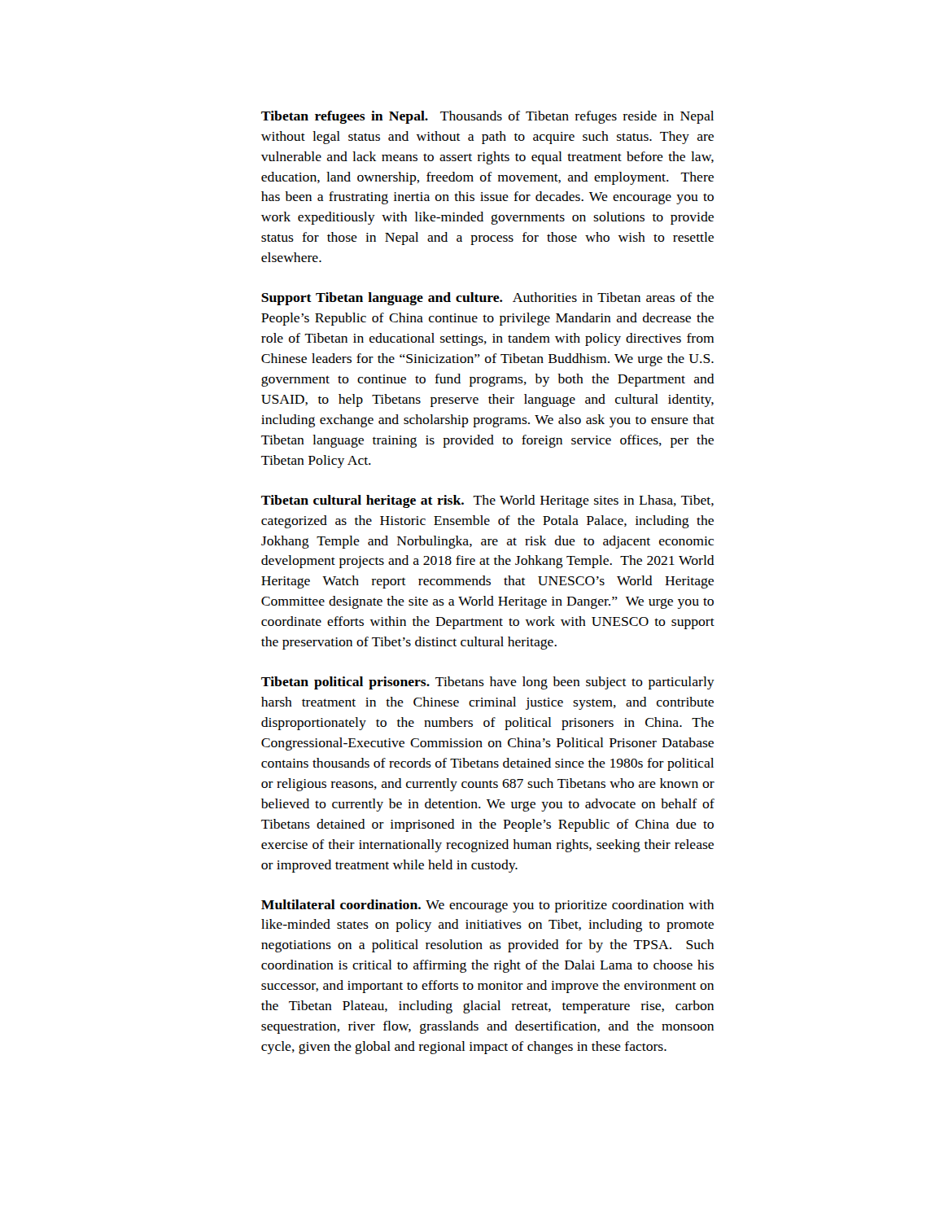Tibetan refugees in Nepal. Thousands of Tibetan refuges reside in Nepal without legal status and without a path to acquire such status. They are vulnerable and lack means to assert rights to equal treatment before the law, education, land ownership, freedom of movement, and employment. There has been a frustrating inertia on this issue for decades. We encourage you to work expeditiously with like-minded governments on solutions to provide status for those in Nepal and a process for those who wish to resettle elsewhere.
Support Tibetan language and culture. Authorities in Tibetan areas of the People’s Republic of China continue to privilege Mandarin and decrease the role of Tibetan in educational settings, in tandem with policy directives from Chinese leaders for the “Sinicization” of Tibetan Buddhism. We urge the U.S. government to continue to fund programs, by both the Department and USAID, to help Tibetans preserve their language and cultural identity, including exchange and scholarship programs. We also ask you to ensure that Tibetan language training is provided to foreign service offices, per the Tibetan Policy Act.
Tibetan cultural heritage at risk. The World Heritage sites in Lhasa, Tibet, categorized as the Historic Ensemble of the Potala Palace, including the Jokhang Temple and Norbulingka, are at risk due to adjacent economic development projects and a 2018 fire at the Johkang Temple. The 2021 World Heritage Watch report recommends that UNESCO’s World Heritage Committee designate the site as a World Heritage in Danger.” We urge you to coordinate efforts within the Department to work with UNESCO to support the preservation of Tibet’s distinct cultural heritage.
Tibetan political prisoners. Tibetans have long been subject to particularly harsh treatment in the Chinese criminal justice system, and contribute disproportionately to the numbers of political prisoners in China. The Congressional-Executive Commission on China’s Political Prisoner Database contains thousands of records of Tibetans detained since the 1980s for political or religious reasons, and currently counts 687 such Tibetans who are known or believed to currently be in detention. We urge you to advocate on behalf of Tibetans detained or imprisoned in the People’s Republic of China due to exercise of their internationally recognized human rights, seeking their release or improved treatment while held in custody.
Multilateral coordination. We encourage you to prioritize coordination with like-minded states on policy and initiatives on Tibet, including to promote negotiations on a political resolution as provided for by the TPSA. Such coordination is critical to affirming the right of the Dalai Lama to choose his successor, and important to efforts to monitor and improve the environment on the Tibetan Plateau, including glacial retreat, temperature rise, carbon sequestration, river flow, grasslands and desertification, and the monsoon cycle, given the global and regional impact of changes in these factors.